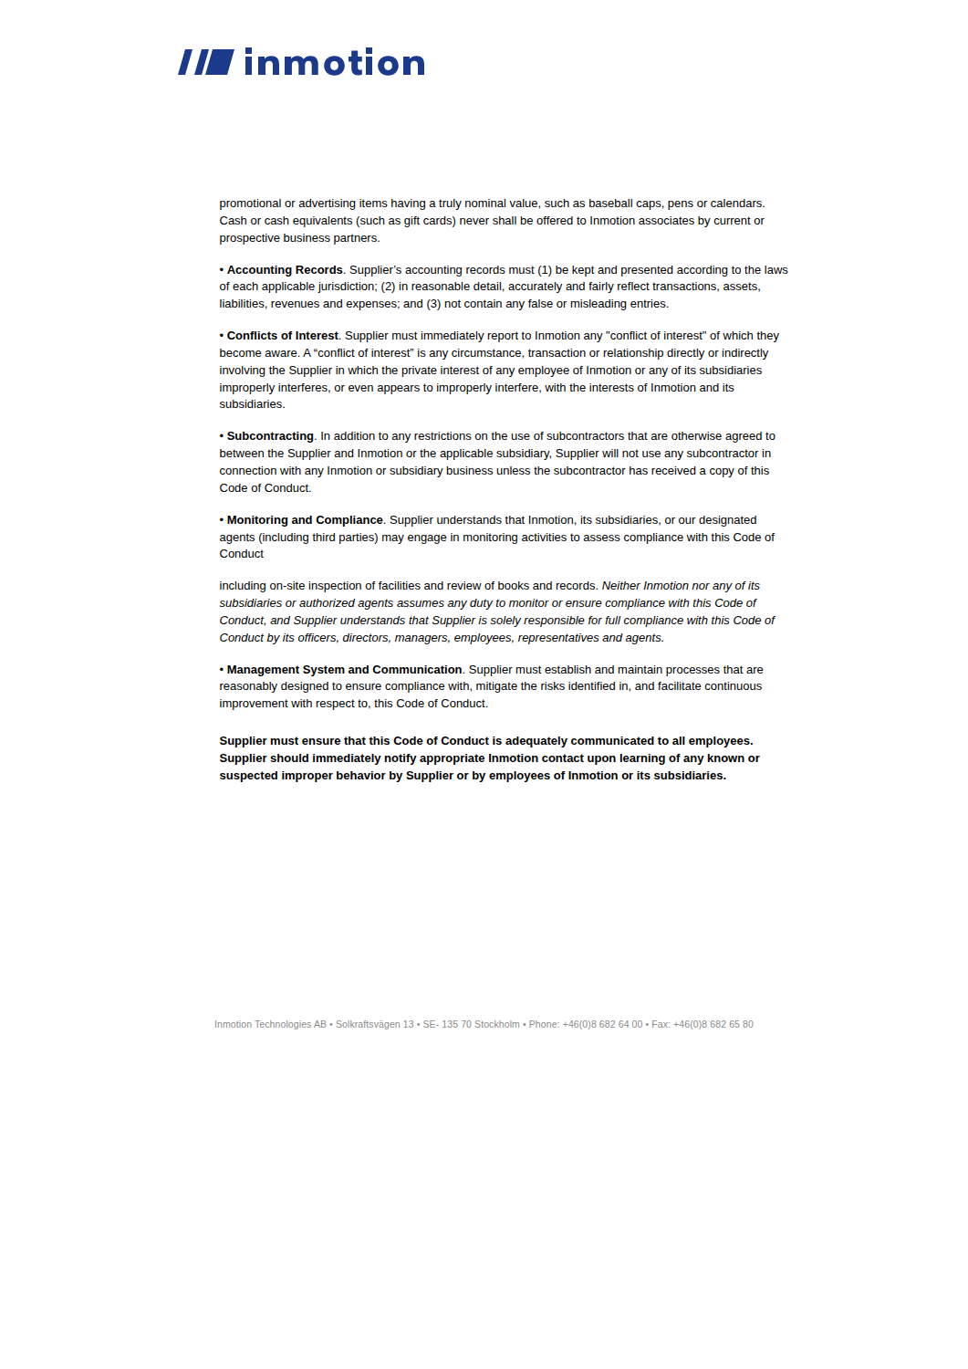promotional or advertising items having a truly nominal value, such as baseball caps, pens or calendars. Cash or cash equivalents (such as gift cards) never shall be offered to Inmotion associates by current or prospective business partners.
• Accounting Records. Supplier’s accounting records must (1) be kept and presented according to the laws of each applicable jurisdiction; (2) in reasonable detail, accurately and fairly reflect transactions, assets, liabilities, revenues and expenses; and (3) not contain any false or misleading entries.
• Conflicts of Interest. Supplier must immediately report to Inmotion any "conflict of interest" of which they become aware. A “conflict of interest” is any circumstance, transaction or relationship directly or indirectly involving the Supplier in which the private interest of any employee of Inmotion or any of its subsidiaries improperly interferes, or even appears to improperly interfere, with the interests of Inmotion and its subsidiaries.
• Subcontracting. In addition to any restrictions on the use of subcontractors that are otherwise agreed to between the Supplier and Inmotion or the applicable subsidiary, Supplier will not use any subcontractor in connection with any Inmotion or subsidiary business unless the subcontractor has received a copy of this Code of Conduct.
• Monitoring and Compliance. Supplier understands that Inmotion, its subsidiaries, or our designated agents (including third parties) may engage in monitoring activities to assess compliance with this Code of Conduct
including on-site inspection of facilities and review of books and records. Neither Inmotion nor any of its subsidiaries or authorized agents assumes any duty to monitor or ensure compliance with this Code of Conduct, and Supplier understands that Supplier is solely responsible for full compliance with this Code of Conduct by its officers, directors, managers, employees, representatives and agents.
• Management System and Communication. Supplier must establish and maintain processes that are reasonably designed to ensure compliance with, mitigate the risks identified in, and facilitate continuous improvement with respect to, this Code of Conduct.
Supplier must ensure that this Code of Conduct is adequately communicated to all employees. Supplier should immediately notify appropriate Inmotion contact upon learning of any known or suspected improper behavior by Supplier or by employees of Inmotion or its subsidiaries.
Inmotion Technologies AB • Solkraftsvägen 13 • SE- 135 70 Stockholm • Phone: +46(0)8 682 64 00 • Fax: +46(0)8 682 65 80